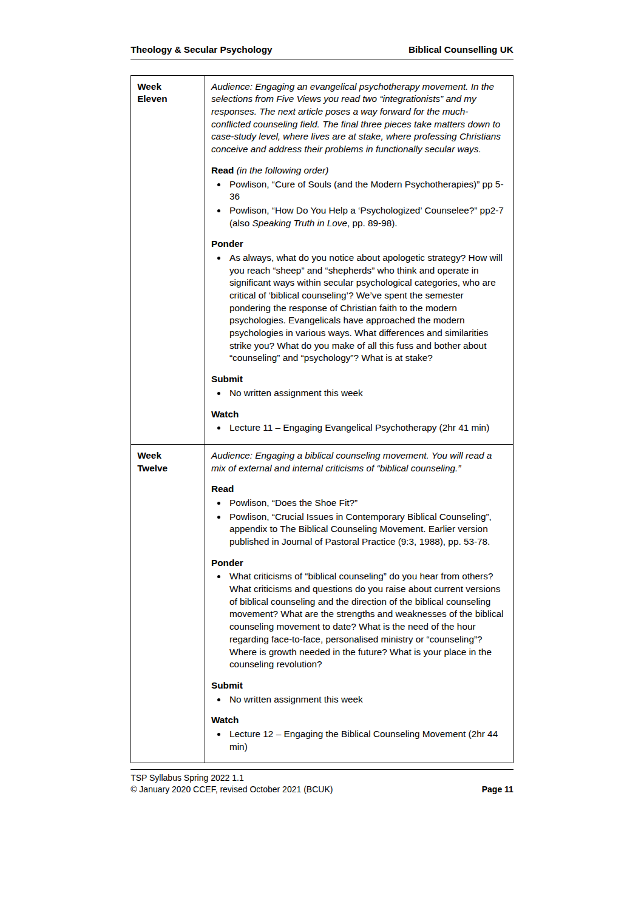Theology & Secular Psychology
Biblical Counselling UK
| Week Eleven | Audience: Engaging an evangelical psychotherapy movement. In the selections from Five Views you read two “integrationists” and my responses. The next article poses a way forward for the much-conflicted counseling field. The final three pieces take matters down to case-study level, where lives are at stake, where professing Christians conceive and address their problems in functionally secular ways. Read (in the following order) Powlison, “Cure of Souls (and the Modern Psychotherapies)” pp 5-36 Powlison, “How Do You Help a ‘Psychologized’ Counselee?” pp2-7 (also Speaking Truth in Love , pp. 89-98). Ponder As always, what do you notice about apologetic strategy? How will you reach “sheep” and “shepherds” who think and operate in significant ways within secular psychological categories, who are critical of ‘biblical counseling’? We’ve spent the semester pondering the response of Christian faith to the modern psychologies. Evangelicals have approached the modern psychologies in various ways. What differences and similarities strike you? What do you make of all this fuss and bother about “counseling” and “psychology”? What is at stake? Submit No written assignment this week Watch Lecture 11 – Engaging Evangelical Psychotherapy (2hr 41 min) |
| Week Twelve | Audience: Engaging a biblical counseling movement. You will read a mix of external and internal criticisms of “biblical counseling.” Read Powlison, “Does the Shoe Fit?” Powlison, “Crucial Issues in Contemporary Biblical Counseling”, appendix to The Biblical Counseling Movement. Earlier version published in Journal of Pastoral Practice (9:3, 1988), pp. 53-78. Ponder What criticisms of “biblical counseling” do you hear from others? What criticisms and questions do you raise about current versions of biblical counseling and the direction of the biblical counseling movement? What are the strengths and weaknesses of the biblical counseling movement to date? What is the need of the hour regarding face-to-face, personalised ministry or “counseling”? Where is growth needed in the future? What is your place in the counseling revolution? Submit No written assignment this week Watch Lecture 12 – Engaging the Biblical Counseling Movement (2hr 44 min) |
TSP Syllabus Spring 2022 1.1
© January 2020 CCEF, revised October 2021 (BCUK) Page 11